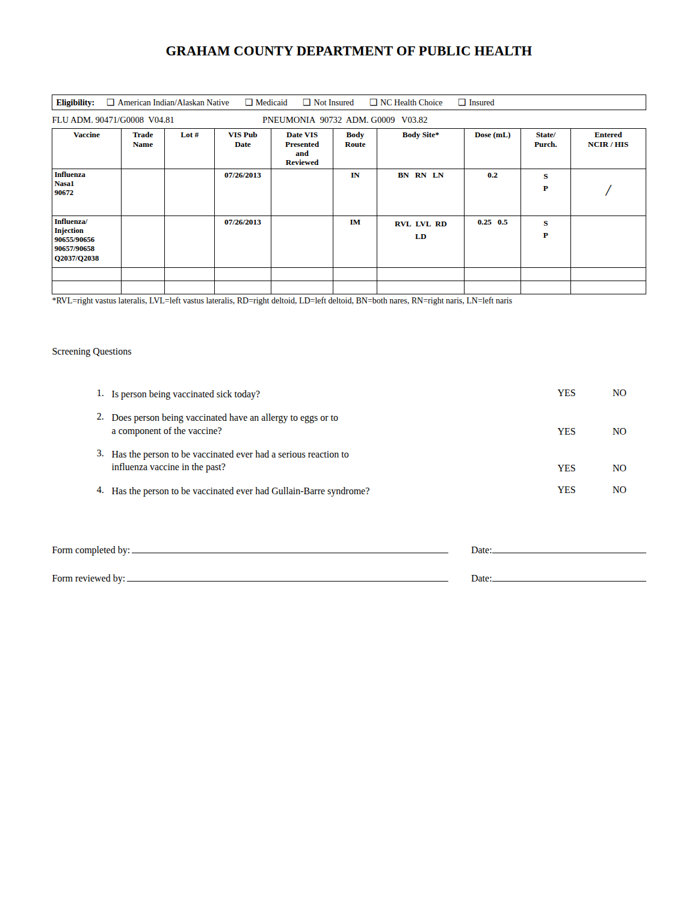GRAHAM COUNTY DEPARTMENT OF PUBLIC HEALTH
Eligibility: American Indian/Alaskan Native Medicaid Not Insured NC Health Choice Insured
FLU ADM. 90471/G0008 V04.81 PNEUMONIA 90732 ADM. G0009 V03.82
| Vaccine | Trade Name | Lot # | VIS Pub Date | Date VIS Presented and Reviewed | Body Route | Body Site* | Dose (mL) | State/ Purch. | Entered NCIR / HIS |
| --- | --- | --- | --- | --- | --- | --- | --- | --- | --- |
| Influenza Nasa1 90672 | | | 07/26/2013 | | IN | BN RN LN | 0.2 | S P | / |
| Influenza/ Injection 90655/90656 90657/90658 Q2037/Q2038 | | | 07/26/2013 | | IM | RVL LVL RD LD | 0.25 0.5 | S P | |
*RVL=right vastus lateralis, LVL=left vastus lateralis, RD=right deltoid, LD=left deltoid, BN=both nares, RN=right naris, LN=left naris
Screening Questions
| 1. | Is person being vaccinated sick today? | YES | NO |
| 2. | Does person being vaccinated have an allergy to eggs or to a component of the vaccine? | YES | NO |
| 3. | Has the person to be vaccinated ever had a serious reaction to influenza vaccine in the past? | YES | NO |
| 4. | Has the person to be vaccinated ever had Gullain-Barre syndrome? | YES | NO |
Form completed by: Date:
Form reviewed by: Date: